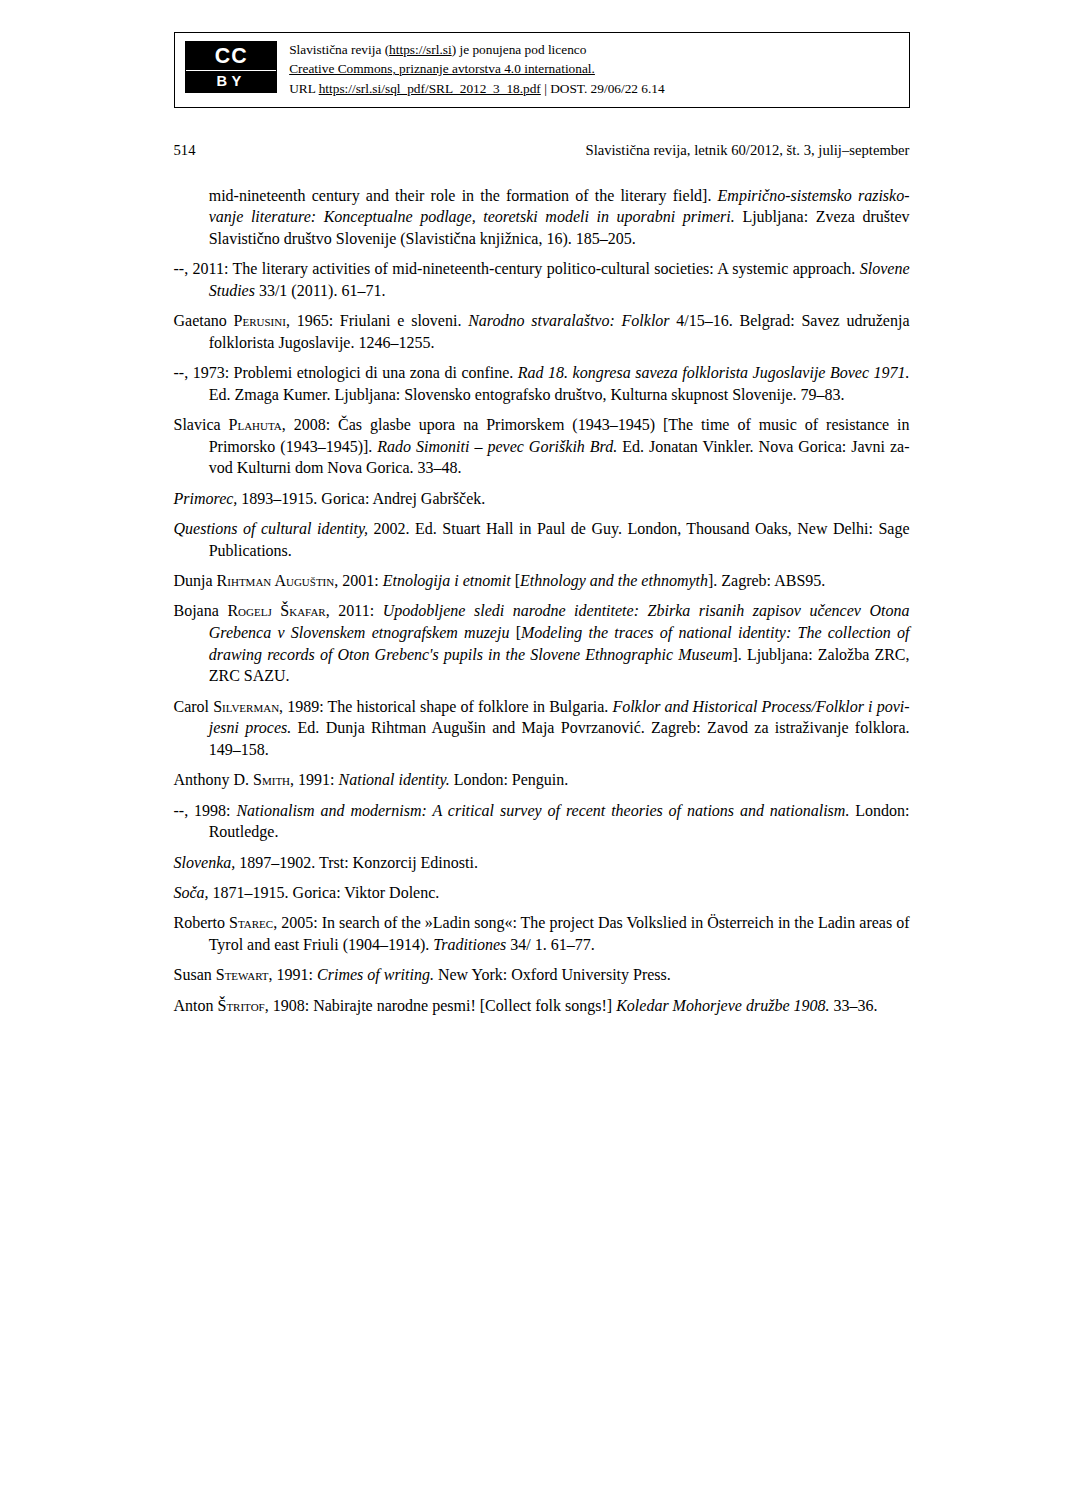CC
BY
Slavistična revija (https://srl.si) je ponujena pod licenco
Creative Commons, priznanje avtorstva 4.0 international.
URL https://srl.si/sql_pdf/SRL_2012_3_18.pdf | DOST. 29/06/22 6.14
514 Slavistična revija, letnik 60/2012, št. 3, julij–september
mid-nineteenth century and their role in the formation of the literary field]. Empirično-sistemsko raziskovanje literature: Konceptualne podlage, teoretski modeli in uporabni primeri. Ljubljana: Zveza društev Slavistično društvo Slovenije (Slavistična knjižnica, 16). 185–205.
--, 2011: The literary activities of mid-nineteenth-century politico-cultural societies: A systemic approach. Slovene Studies 33/1 (2011). 61–71.
Gaetano Perusini, 1965: Friulani e sloveni. Narodno stvaralaštvo: Folklor 4/15–16. Belgrad: Savez udruženja folklorista Jugoslavije. 1246–1255.
--, 1973: Problemi etnologici di una zona di confine. Rad 18. kongresa saveza folklorista Jugoslavije Bovec 1971. Ed. Zmaga Kumer. Ljubljana: Slovensko entografsko društvo, Kulturna skupnost Slovenije. 79–83.
Slavica Plahuta, 2008: Čas glasbe upora na Primorskem (1943–1945) [The time of music of resistance in Primorsko (1943–1945)]. Rado Simoniti – pevec Goriških Brd. Ed. Jonatan Vinkler. Nova Gorica: Javni zavod Kulturni dom Nova Gorica. 33–48.
Primorec, 1893–1915. Gorica: Andrej Gabršček.
Questions of cultural identity, 2002. Ed. Stuart Hall in Paul de Guy. London, Thousand Oaks, New Delhi: Sage Publications.
Dunja Rihtman Auguštin, 2001: Etnologija i etnomit [Ethnology and the ethnomyth]. Zagreb: ABS95.
Bojana Rogelj Škafar, 2011: Upodobljene sledi narodne identitete: Zbirka risanih zapisov učencev Otona Grebenca v Slovenskem etnografskem muzeju [Modeling the traces of national identity: The collection of drawing records of Oton Grebenc's pupils in the Slovene Ethnographic Museum]. Ljubljana: Založba ZRC, ZRC SAZU.
Carol Silverman, 1989: The historical shape of folklore in Bulgaria. Folklor and Historical Process/Folklor i povijesni proces. Ed. Dunja Rihtman Augušin and Maja Povrzanović. Zagreb: Zavod za istraživanje folklora. 149–158.
Anthony D. Smith, 1991: National identity. London: Penguin.
--, 1998: Nationalism and modernism: A critical survey of recent theories of nations and nationalism. London: Routledge.
Slovenka, 1897–1902. Trst: Konzorcij Edinosti.
Soča, 1871–1915. Gorica: Viktor Dolenc.
Roberto Starec, 2005: In search of the »Ladin song«: The project Das Volkslied in Österreich in the Ladin areas of Tyrol and east Friuli (1904–1914). Traditiones 34/ 1. 61–77.
Susan Stewart, 1991: Crimes of writing. New York: Oxford University Press.
Anton Štritof, 1908: Nabirajte narodne pesmi! [Collect folk songs!] Koledar Mohorjeve družbe 1908. 33–36.